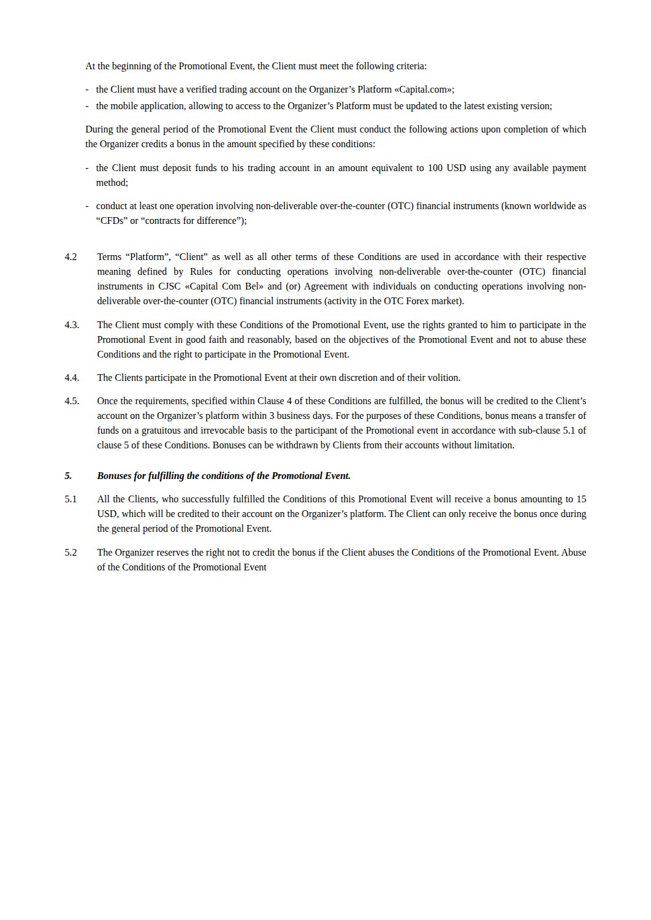At the beginning of the Promotional Event, the Client must meet the following criteria:
the Client must have a verified trading account on the Organizer’s Platform «Capital.com»;
the mobile application, allowing to access to the Organizer’s Platform must be updated to the latest existing version;
During the general period of the Promotional Event the Client must conduct the following actions upon completion of which the Organizer credits a bonus in the amount specified by these conditions:
the Client must deposit funds to his trading account in an amount equivalent to 100 USD using any available payment method;
conduct at least one operation involving non-deliverable over-the-counter (OTC) financial instruments (known worldwide as “CFDs” or “contracts for difference”);
4.2
Terms “Platform”, “Client” as well as all other terms of these Conditions are used in accordance with their respective meaning defined by Rules for conducting operations involving non-deliverable over-the-counter (OTC) financial instruments in CJSC «Capital Com Bel» and (or) Agreement with individuals on conducting operations involving non-deliverable over-the-counter (OTC) financial instruments (activity in the OTC Forex market).
4.3.
The Client must comply with these Conditions of the Promotional Event, use the rights granted to him to participate in the Promotional Event in good faith and reasonably, based on the objectives of the Promotional Event and not to abuse these Conditions and the right to participate in the Promotional Event.
4.4.
The Clients participate in the Promotional Event at their own discretion and of their volition.
4.5.
Once the requirements, specified within Clause 4 of these Conditions are fulfilled, the bonus will be credited to the Client’s account on the Organizer’s platform within 3 business days. For the purposes of these Conditions, bonus means a transfer of funds on a gratuitous and irrevocable basis to the participant of the Promotional event in accordance with sub-clause 5.1 of clause 5 of these Conditions. Bonuses can be withdrawn by Clients from their accounts without limitation.
5. Bonuses for fulfilling the conditions of the Promotional Event.
5.1
All the Clients, who successfully fulfilled the Conditions of this Promotional Event will receive a bonus amounting to 15 USD, which will be credited to their account on the Organizer’s platform. The Client can only receive the bonus once during the general period of the Promotional Event.
5.2
The Organizer reserves the right not to credit the bonus if the Client abuses the Conditions of the Promotional Event. Abuse of the Conditions of the Promotional Event